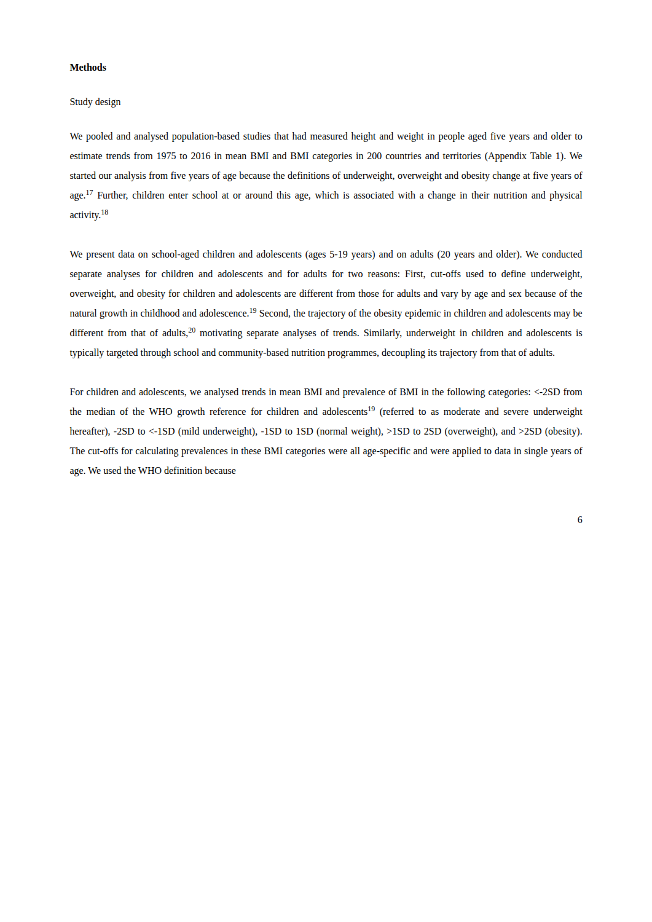Methods
Study design
We pooled and analysed population-based studies that had measured height and weight in people aged five years and older to estimate trends from 1975 to 2016 in mean BMI and BMI categories in 200 countries and territories (Appendix Table 1). We started our analysis from five years of age because the definitions of underweight, overweight and obesity change at five years of age.17 Further, children enter school at or around this age, which is associated with a change in their nutrition and physical activity.18
We present data on school-aged children and adolescents (ages 5-19 years) and on adults (20 years and older). We conducted separate analyses for children and adolescents and for adults for two reasons: First, cut-offs used to define underweight, overweight, and obesity for children and adolescents are different from those for adults and vary by age and sex because of the natural growth in childhood and adolescence.19 Second, the trajectory of the obesity epidemic in children and adolescents may be different from that of adults,20 motivating separate analyses of trends. Similarly, underweight in children and adolescents is typically targeted through school and community-based nutrition programmes, decoupling its trajectory from that of adults.
For children and adolescents, we analysed trends in mean BMI and prevalence of BMI in the following categories: <-2SD from the median of the WHO growth reference for children and adolescents19 (referred to as moderate and severe underweight hereafter), -2SD to <-1SD (mild underweight), -1SD to 1SD (normal weight), >1SD to 2SD (overweight), and >2SD (obesity). The cut-offs for calculating prevalences in these BMI categories were all age-specific and were applied to data in single years of age. We used the WHO definition because
6